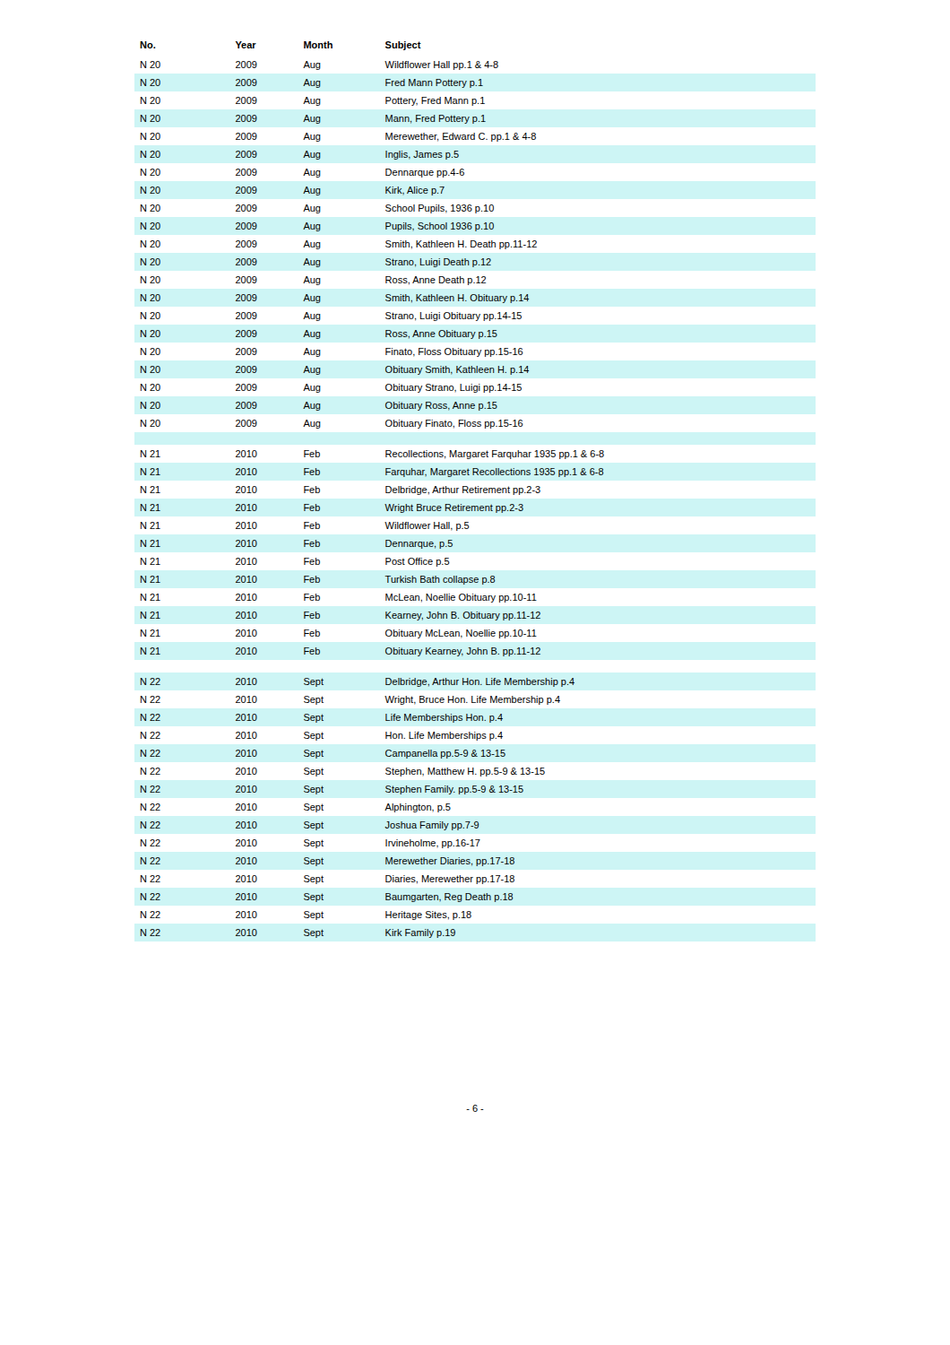| No. | Year | Month | Subject |
| --- | --- | --- | --- |
| N 20 | 2009 | Aug | Wildflower Hall pp.1 & 4-8 |
| N 20 | 2009 | Aug | Fred Mann Pottery p.1 |
| N 20 | 2009 | Aug | Pottery, Fred Mann p.1 |
| N 20 | 2009 | Aug | Mann, Fred Pottery p.1 |
| N 20 | 2009 | Aug | Merewether, Edward C. pp.1 & 4-8 |
| N 20 | 2009 | Aug | Inglis, James p.5 |
| N 20 | 2009 | Aug | Dennarque pp.4-6 |
| N 20 | 2009 | Aug | Kirk, Alice p.7 |
| N 20 | 2009 | Aug | School Pupils, 1936 p.10 |
| N 20 | 2009 | Aug | Pupils, School 1936 p.10 |
| N 20 | 2009 | Aug | Smith, Kathleen H. Death pp.11-12 |
| N 20 | 2009 | Aug | Strano, Luigi Death p.12 |
| N 20 | 2009 | Aug | Ross, Anne Death p.12 |
| N 20 | 2009 | Aug | Smith, Kathleen H. Obituary p.14 |
| N 20 | 2009 | Aug | Strano, Luigi Obituary pp.14-15 |
| N 20 | 2009 | Aug | Ross, Anne Obituary p.15 |
| N 20 | 2009 | Aug | Finato, Floss Obituary pp.15-16 |
| N 20 | 2009 | Aug | Obituary Smith, Kathleen H. p.14 |
| N 20 | 2009 | Aug | Obituary Strano, Luigi pp.14-15 |
| N 20 | 2009 | Aug | Obituary Ross, Anne p.15 |
| N 20 | 2009 | Aug | Obituary Finato, Floss pp.15-16 |
| N 21 | 2010 | Feb | Recollections, Margaret Farquhar 1935 pp.1 & 6-8 |
| N 21 | 2010 | Feb | Farquhar, Margaret Recollections 1935 pp.1 & 6-8 |
| N 21 | 2010 | Feb | Delbridge, Arthur Retirement pp.2-3 |
| N 21 | 2010 | Feb | Wright Bruce Retirement pp.2-3 |
| N 21 | 2010 | Feb | Wildflower Hall, p.5 |
| N 21 | 2010 | Feb | Dennarque, p.5 |
| N 21 | 2010 | Feb | Post Office p.5 |
| N 21 | 2010 | Feb | Turkish Bath collapse p.8 |
| N 21 | 2010 | Feb | McLean, Noellie Obituary pp.10-11 |
| N 21 | 2010 | Feb | Kearney, John B. Obituary pp.11-12 |
| N 21 | 2010 | Feb | Obituary McLean, Noellie pp.10-11 |
| N 21 | 2010 | Feb | Obituary Kearney, John B. pp.11-12 |
| N 22 | 2010 | Sept | Delbridge, Arthur Hon. Life Membership p.4 |
| N 22 | 2010 | Sept | Wright, Bruce Hon. Life Membership p.4 |
| N 22 | 2010 | Sept | Life Memberships Hon. p.4 |
| N 22 | 2010 | Sept | Hon. Life Memberships p.4 |
| N 22 | 2010 | Sept | Campanella pp.5-9 & 13-15 |
| N 22 | 2010 | Sept | Stephen, Matthew H. pp.5-9 & 13-15 |
| N 22 | 2010 | Sept | Stephen Family. pp.5-9 & 13-15 |
| N 22 | 2010 | Sept | Alphington, p.5 |
| N 22 | 2010 | Sept | Joshua Family pp.7-9 |
| N 22 | 2010 | Sept | Irvineholme, pp.16-17 |
| N 22 | 2010 | Sept | Merewether Diaries, pp.17-18 |
| N 22 | 2010 | Sept | Diaries, Merewether pp.17-18 |
| N 22 | 2010 | Sept | Baumgarten, Reg Death p.18 |
| N 22 | 2010 | Sept | Heritage Sites, p.18 |
| N 22 | 2010 | Sept | Kirk Family p.19 |
- 6 -